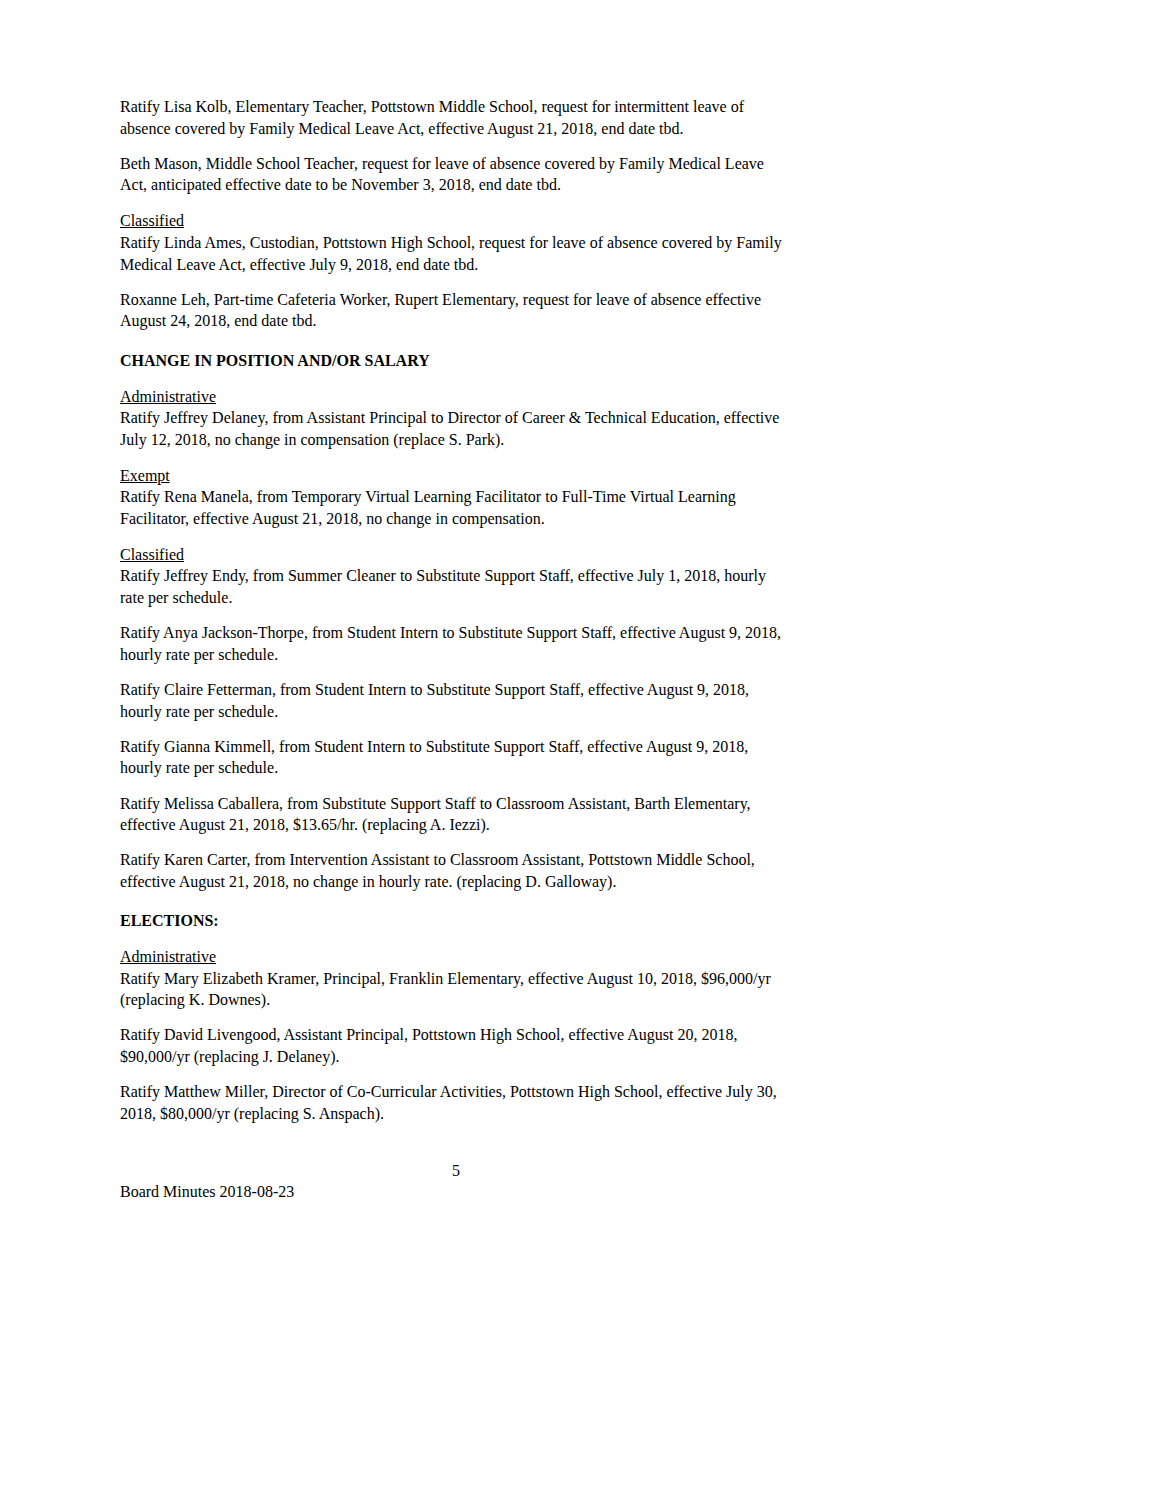Ratify Lisa Kolb, Elementary Teacher, Pottstown Middle School, request for intermittent leave of absence covered by Family Medical Leave Act, effective August 21, 2018, end date tbd.
Beth Mason, Middle School Teacher, request for leave of absence covered by Family Medical Leave Act, anticipated effective date to be November 3, 2018, end date tbd.
Classified
Ratify Linda Ames, Custodian, Pottstown High School, request for leave of absence covered by Family Medical Leave Act, effective July 9, 2018, end date tbd.
Roxanne Leh, Part-time Cafeteria Worker, Rupert Elementary, request for leave of absence effective August 24, 2018, end date tbd.
CHANGE IN POSITION AND/OR SALARY
Administrative
Ratify Jeffrey Delaney, from Assistant Principal to Director of Career & Technical Education, effective July 12, 2018, no change in compensation (replace S. Park).
Exempt
Ratify Rena Manela, from Temporary Virtual Learning Facilitator to Full-Time Virtual Learning Facilitator, effective August 21, 2018, no change in compensation.
Classified
Ratify Jeffrey Endy, from Summer Cleaner to Substitute Support Staff, effective July 1, 2018, hourly rate per schedule.
Ratify Anya Jackson-Thorpe, from Student Intern to Substitute Support Staff, effective August 9, 2018, hourly rate per schedule.
Ratify Claire Fetterman, from Student Intern to Substitute Support Staff, effective August 9, 2018, hourly rate per schedule.
Ratify Gianna Kimmell, from Student Intern to Substitute Support Staff, effective August 9, 2018, hourly rate per schedule.
Ratify Melissa Caballera, from Substitute Support Staff to Classroom Assistant, Barth Elementary, effective August 21, 2018, $13.65/hr. (replacing A. Iezzi).
Ratify Karen Carter, from Intervention Assistant to Classroom Assistant, Pottstown Middle School, effective August 21, 2018, no change in hourly rate. (replacing D. Galloway).
ELECTIONS:
Administrative
Ratify Mary Elizabeth Kramer, Principal, Franklin Elementary, effective August 10, 2018, $96,000/yr (replacing K. Downes).
Ratify David Livengood, Assistant Principal, Pottstown High School, effective August 20, 2018, $90,000/yr (replacing J. Delaney).
Ratify Matthew Miller, Director of Co-Curricular Activities, Pottstown High School, effective July 30, 2018, $80,000/yr (replacing S. Anspach).
5
Board Minutes 2018-08-23